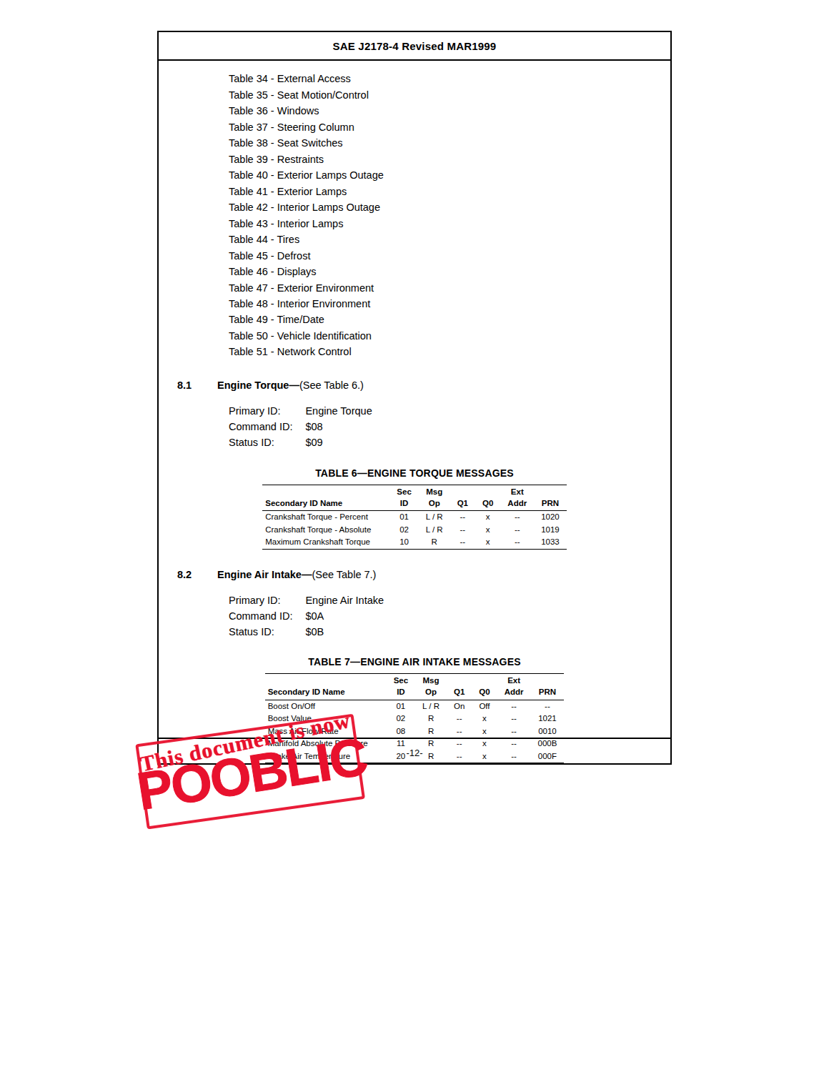SAE J2178-4 Revised MAR1999
Table 34 - External Access
Table 35 - Seat Motion/Control
Table 36 - Windows
Table 37 - Steering Column
Table 38 - Seat Switches
Table 39 - Restraints
Table 40 - Exterior Lamps Outage
Table 41 - Exterior Lamps
Table 42 - Interior Lamps Outage
Table 43 - Interior Lamps
Table 44 - Tires
Table 45 - Defrost
Table 46 - Displays
Table 47 - Exterior Environment
Table 48 - Interior Environment
Table 49 - Time/Date
Table 50 - Vehicle Identification
Table 51 - Network Control
8.1
Engine Torque—(See Table 6.)
| Primary ID: | Engine Torque |
| Command ID: | $08 |
| Status ID: | $09 |
TABLE 6—ENGINE TORQUE MESSAGES
| | Sec | Msg | | | Ext | |
| --- | --- | --- | --- | --- | --- | --- |
| Secondary ID Name | ID | Op | Q1 | Q0 | Addr | PRN |
| Crankshaft Torque - Percent | 01 | L / R | -- | x | -- | 1020 |
| Crankshaft Torque - Absolute | 02 | L / R | -- | x | -- | 1019 |
| Maximum Crankshaft Torque | 10 | R | -- | x | -- | 1033 |
8.2
Engine Air Intake—(See Table 7.)
| Primary ID: | Engine Air Intake |
| Command ID: | $0A |
| Status ID: | $0B |
TABLE 7—ENGINE AIR INTAKE MESSAGES
| | Sec | Msg | | | Ext | |
| --- | --- | --- | --- | --- | --- | --- |
| Secondary ID Name | ID | Op | Q1 | Q0 | Addr | PRN |
| Boost On/Off | 01 | L / R | On | Off | -- | -- |
| Boost Value | 02 | R | -- | x | -- | 1021 |
| Mass Air Flow Rate | 08 | R | -- | x | -- | 0010 |
| Manifold Absolute Pressure | 11 | R | -- | x | -- | 000B |
| Intake Air Temperature | 20 | R | -- | x | -- | 000F |
-12-
This document is now
POOBLIC